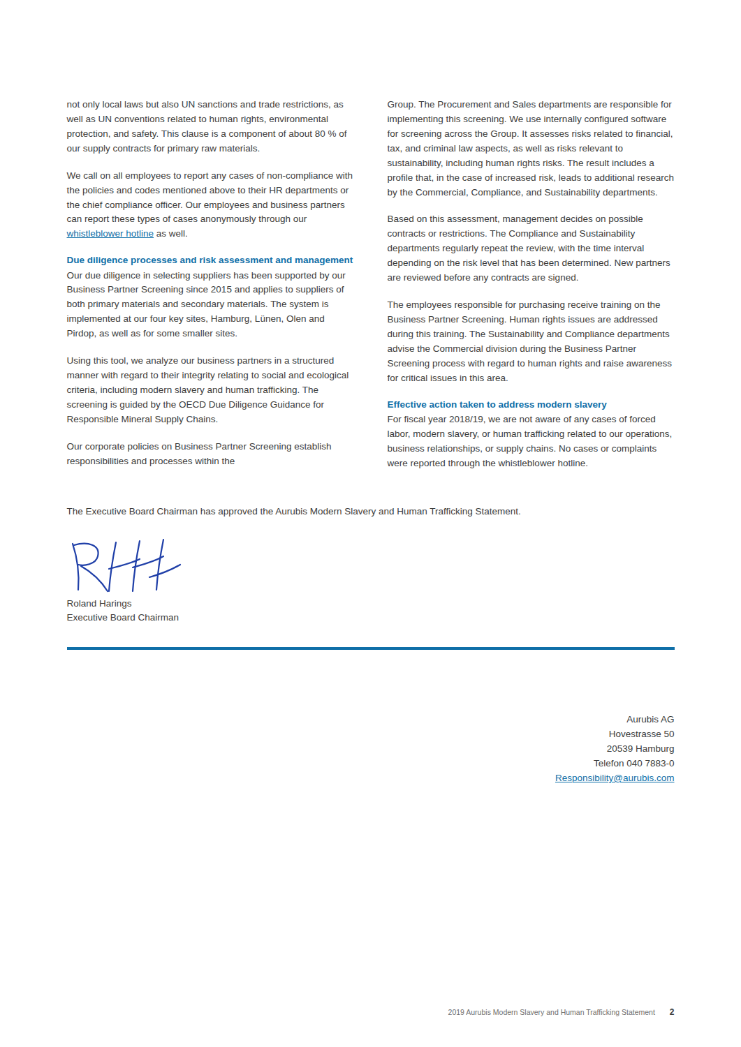not only local laws but also UN sanctions and trade restrictions, as well as UN conventions related to human rights, environmental protection, and safety. This clause is a component of about 80 % of our supply contracts for primary raw materials.
We call on all employees to report any cases of non-compliance with the policies and codes mentioned above to their HR departments or the chief compliance officer. Our employees and business partners can report these types of cases anonymously through our whistleblower hotline as well.
Due diligence processes and risk assessment and management
Our due diligence in selecting suppliers has been supported by our Business Partner Screening since 2015 and applies to suppliers of both primary materials and secondary materials. The system is implemented at our four key sites, Hamburg, Lünen, Olen and Pirdop, as well as for some smaller sites.
Using this tool, we analyze our business partners in a structured manner with regard to their integrity relating to social and ecological criteria, including modern slavery and human trafficking. The screening is guided by the OECD Due Diligence Guidance for Responsible Mineral Supply Chains.
Our corporate policies on Business Partner Screening establish responsibilities and processes within the
Group. The Procurement and Sales departments are responsible for implementing this screening. We use internally configured software for screening across the Group. It assesses risks related to financial, tax, and criminal law aspects, as well as risks relevant to sustainability, including human rights risks. The result includes a profile that, in the case of increased risk, leads to additional research by the Commercial, Compliance, and Sustainability departments.
Based on this assessment, management decides on possible contracts or restrictions. The Compliance and Sustainability departments regularly repeat the review, with the time interval depending on the risk level that has been determined. New partners are reviewed before any contracts are signed.
The employees responsible for purchasing receive training on the Business Partner Screening. Human rights issues are addressed during this training. The Sustainability and Compliance departments advise the Commercial division during the Business Partner Screening process with regard to human rights and raise awareness for critical issues in this area.
Effective action taken to address modern slavery
For fiscal year 2018/19, we are not aware of any cases of forced labor, modern slavery, or human trafficking related to our operations, business relationships, or supply chains. No cases or complaints were reported through the whistleblower hotline.
The Executive Board Chairman has approved the Aurubis Modern Slavery and Human Trafficking Statement.
Roland Harings
Executive Board Chairman
Aurubis AG
Hovestrasse 50
20539 Hamburg
Telefon 040 7883-0
Responsibility@aurubis.com
2019 Aurubis Modern Slavery and Human Trafficking Statement 2